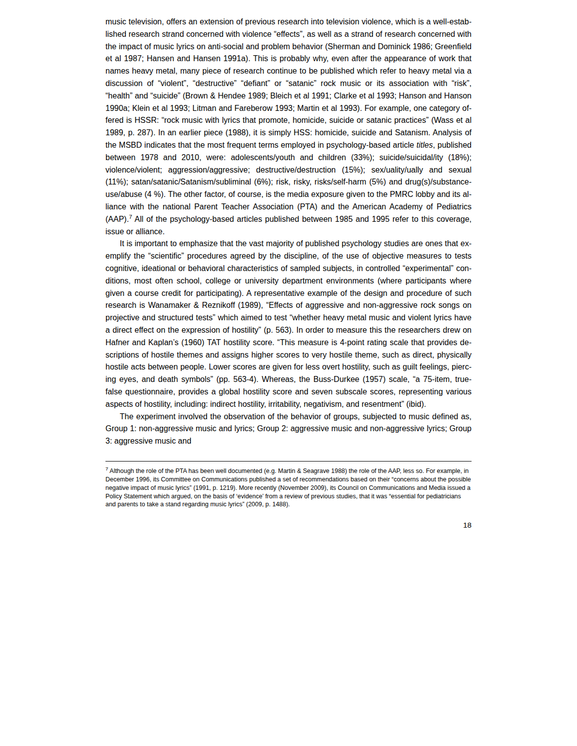music television, offers an extension of previous research into television violence, which is a well-established research strand concerned with violence “effects”, as well as a strand of research concerned with the impact of music lyrics on anti-social and problem behavior (Sherman and Dominick 1986; Greenfield et al 1987; Hansen and Hansen 1991a). This is probably why, even after the appearance of work that names heavy metal, many piece of research continue to be published which refer to heavy metal via a discussion of “violent”, “destructive” “defiant” or “satanic” rock music or its association with “risk”, “health” and “suicide” (Brown & Hendee 1989; Bleich et al 1991; Clarke et al 1993; Hanson and Hanson 1990a; Klein et al 1993; Litman and Fareberow 1993; Martin et al 1993). For example, one category offered is HSSR: “rock music with lyrics that promote, homicide, suicide or satanic practices” (Wass et al 1989, p. 287). In an earlier piece (1988), it is simply HSS: homicide, suicide and Satanism. Analysis of the MSBD indicates that the most frequent terms employed in psychology-based article titles, published between 1978 and 2010, were: adolescents/youth and children (33%); suicide/suicidal/ity (18%); violence/violent; aggression/aggressive; destructive/destruction (15%); sex/uality/ually and sexual (11%); satan/satanic/Satanism/subliminal (6%); risk, risky, risks/self-harm (5%) and drug(s)/substance-use/abuse (4 %). The other factor, of course, is the media exposure given to the PMRC lobby and its alliance with the national Parent Teacher Association (PTA) and the American Academy of Pediatrics (AAP).7 All of the psychology-based articles published between 1985 and 1995 refer to this coverage, issue or alliance.
It is important to emphasize that the vast majority of published psychology studies are ones that exemplify the “scientific” procedures agreed by the discipline, of the use of objective measures to tests cognitive, ideational or behavioral characteristics of sampled subjects, in controlled “experimental” conditions, most often school, college or university department environments (where participants where given a course credit for participating). A representative example of the design and procedure of such research is Wanamaker & Reznikoff (1989), “Effects of aggressive and non-aggressive rock songs on projective and structured tests” which aimed to test “whether heavy metal music and violent lyrics have a direct effect on the expression of hostility” (p. 563). In order to measure this the researchers drew on Hafner and Kaplan’s (1960) TAT hostility score. “This measure is 4-point rating scale that provides descriptions of hostile themes and assigns higher scores to very hostile theme, such as direct, physically hostile acts between people. Lower scores are given for less overt hostility, such as guilt feelings, piercing eyes, and death symbols” (pp. 563-4). Whereas, the Buss-Durkee (1957) scale, “a 75-item, true-false questionnaire, provides a global hostility score and seven subscale scores, representing various aspects of hostility, including: indirect hostility, irritability, negativism, and resentment” (ibid).
The experiment involved the observation of the behavior of groups, subjected to music defined as, Group 1: non-aggressive music and lyrics; Group 2: aggressive music and non-aggressive lyrics; Group 3: aggressive music and
7 Although the role of the PTA has been well documented (e.g. Martin & Seagrave 1988) the role of the AAP, less so. For example, in December 1996, its Committee on Communications published a set of recommendations based on their “concerns about the possible negative impact of music lyrics” (1991, p. 1219). More recently (November 2009), its Council on Communications and Media issued a Policy Statement which argued, on the basis of ‘evidence’ from a review of previous studies, that it was “essential for pediatricians and parents to take a stand regarding music lyrics” (2009, p. 1488).
18